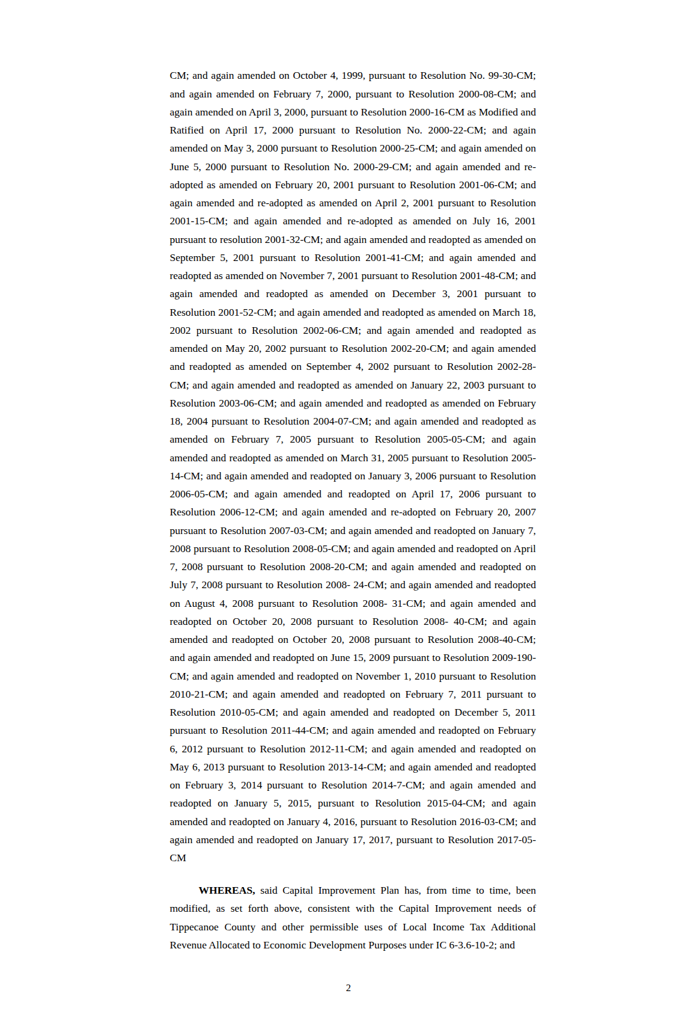CM; and again amended on October 4, 1999, pursuant to Resolution No. 99-30-CM; and again amended on February 7, 2000, pursuant to Resolution 2000-08-CM; and again amended on April 3, 2000, pursuant to Resolution 2000-16-CM as Modified and Ratified on April 17, 2000 pursuant to Resolution No. 2000-22-CM; and again amended on May 3, 2000 pursuant to Resolution 2000-25-CM; and again amended on June 5, 2000 pursuant to Resolution No. 2000-29-CM; and again amended and re-adopted as amended on February 20, 2001 pursuant to Resolution 2001-06-CM; and again amended and re-adopted as amended on April 2, 2001 pursuant to Resolution 2001-15-CM; and again amended and re-adopted as amended on July 16, 2001 pursuant to resolution 2001-32-CM; and again amended and readopted as amended on September 5, 2001 pursuant to Resolution 2001-41-CM; and again amended and readopted as amended on November 7, 2001 pursuant to Resolution 2001-48-CM; and again amended and readopted as amended on December 3, 2001 pursuant to Resolution 2001-52-CM; and again amended and readopted as amended on March 18, 2002 pursuant to Resolution 2002-06-CM; and again amended and readopted as amended on May 20, 2002 pursuant to Resolution 2002-20-CM; and again amended and readopted as amended on September 4, 2002 pursuant to Resolution 2002-28-CM; and again amended and readopted as amended on January 22, 2003 pursuant to Resolution 2003-06-CM; and again amended and readopted as amended on February 18, 2004 pursuant to Resolution 2004-07-CM; and again amended and readopted as amended on February 7, 2005 pursuant to Resolution 2005-05-CM; and again amended and readopted as amended on March 31, 2005 pursuant to Resolution 2005-14-CM; and again amended and readopted on January 3, 2006 pursuant to Resolution 2006-05-CM; and again amended and readopted on April 17, 2006 pursuant to Resolution 2006-12-CM; and again amended and re-adopted on February 20, 2007 pursuant to Resolution 2007-03-CM; and again amended and readopted on January 7, 2008 pursuant to Resolution 2008-05-CM; and again amended and readopted on April 7, 2008 pursuant to Resolution 2008-20-CM; and again amended and readopted on July 7, 2008 pursuant to Resolution 2008- 24-CM; and again amended and readopted on August 4, 2008 pursuant to Resolution 2008- 31-CM; and again amended and readopted on October 20, 2008 pursuant to Resolution 2008- 40-CM; and again amended and readopted on October 20, 2008 pursuant to Resolution 2008-40-CM; and again amended and readopted on June 15, 2009 pursuant to Resolution 2009-190-CM; and again amended and readopted on November 1, 2010 pursuant to Resolution 2010-21-CM; and again amended and readopted on February 7, 2011 pursuant to Resolution 2010-05-CM; and again amended and readopted on December 5, 2011 pursuant to Resolution 2011-44-CM; and again amended and readopted on February 6, 2012 pursuant to Resolution 2012-11-CM; and again amended and readopted on May 6, 2013 pursuant to Resolution 2013-14-CM; and again amended and readopted on February 3, 2014 pursuant to Resolution 2014-7-CM; and again amended and readopted on January 5, 2015, pursuant to Resolution 2015-04-CM; and again amended and readopted on January 4, 2016, pursuant to Resolution 2016-03-CM; and again amended and readopted on January 17, 2017, pursuant to Resolution 2017-05-CM
WHEREAS, said Capital Improvement Plan has, from time to time, been modified, as set forth above, consistent with the Capital Improvement needs of Tippecanoe County and other permissible uses of Local Income Tax Additional Revenue Allocated to Economic Development Purposes under IC 6-3.6-10-2; and
2